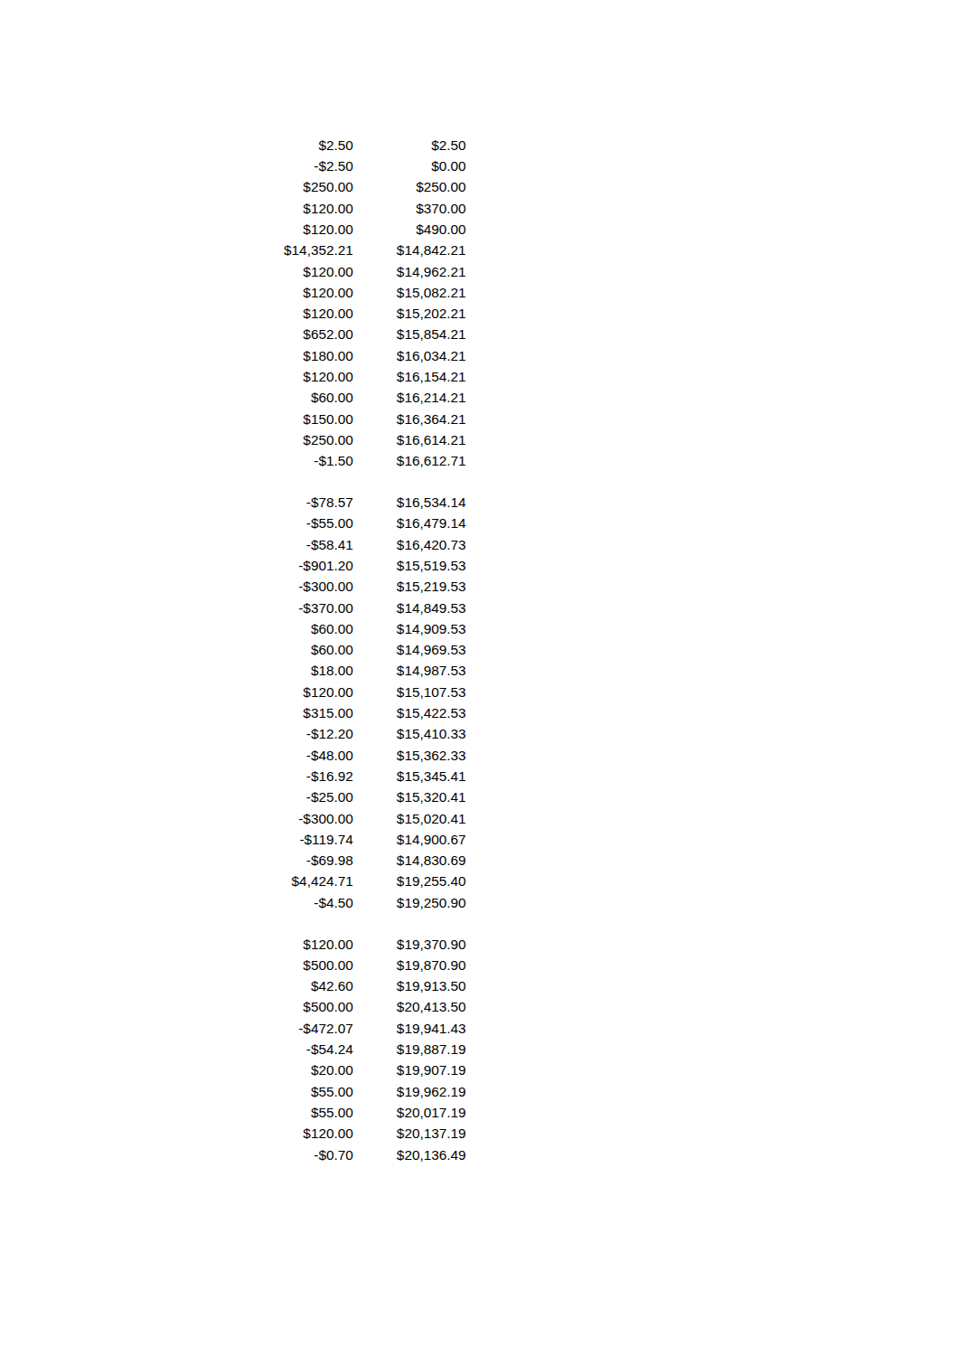| $2.50 | $2.50 |
| -$2.50 | $0.00 |
| $250.00 | $250.00 |
| $120.00 | $370.00 |
| $120.00 | $490.00 |
| $14,352.21 | $14,842.21 |
| $120.00 | $14,962.21 |
| $120.00 | $15,082.21 |
| $120.00 | $15,202.21 |
| $652.00 | $15,854.21 |
| $180.00 | $16,034.21 |
| $120.00 | $16,154.21 |
| $60.00 | $16,214.21 |
| $150.00 | $16,364.21 |
| $250.00 | $16,614.21 |
| -$1.50 | $16,612.71 |
| -$78.57 | $16,534.14 |
| -$55.00 | $16,479.14 |
| -$58.41 | $16,420.73 |
| -$901.20 | $15,519.53 |
| -$300.00 | $15,219.53 |
| -$370.00 | $14,849.53 |
| $60.00 | $14,909.53 |
| $60.00 | $14,969.53 |
| $18.00 | $14,987.53 |
| $120.00 | $15,107.53 |
| $315.00 | $15,422.53 |
| -$12.20 | $15,410.33 |
| -$48.00 | $15,362.33 |
| -$16.92 | $15,345.41 |
| -$25.00 | $15,320.41 |
| -$300.00 | $15,020.41 |
| -$119.74 | $14,900.67 |
| -$69.98 | $14,830.69 |
| $4,424.71 | $19,255.40 |
| -$4.50 | $19,250.90 |
| $120.00 | $19,370.90 |
| $500.00 | $19,870.90 |
| $42.60 | $19,913.50 |
| $500.00 | $20,413.50 |
| -$472.07 | $19,941.43 |
| -$54.24 | $19,887.19 |
| $20.00 | $19,907.19 |
| $55.00 | $19,962.19 |
| $55.00 | $20,017.19 |
| $120.00 | $20,137.19 |
| -$0.70 | $20,136.49 |